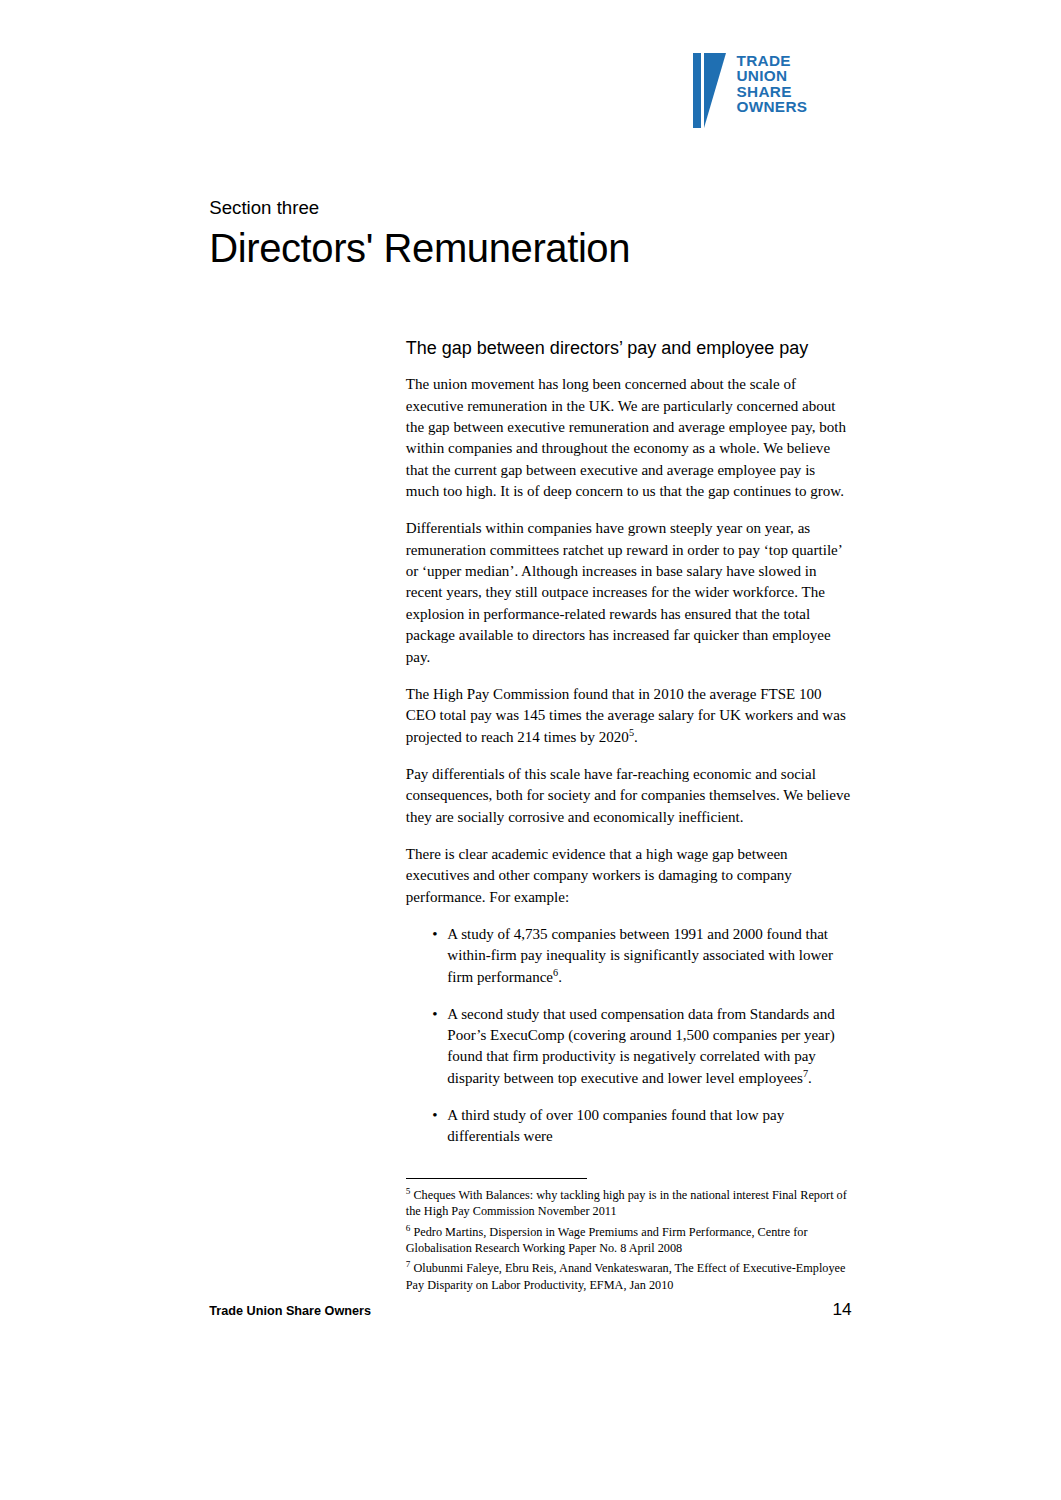Trade Union Share Owners
Section three
Directors' Remuneration
The gap between directors’ pay and employee pay
The union movement has long been concerned about the scale of executive remuneration in the UK. We are particularly concerned about the gap between executive remuneration and average employee pay, both within companies and throughout the economy as a whole. We believe that the current gap between executive and average employee pay is much too high. It is of deep concern to us that the gap continues to grow.
Differentials within companies have grown steeply year on year, as remuneration committees ratchet up reward in order to pay ‘top quartile’ or ‘upper median’. Although increases in base salary have slowed in recent years, they still outpace increases for the wider workforce. The explosion in performance-related rewards has ensured that the total package available to directors has increased far quicker than employee pay.
The High Pay Commission found that in 2010 the average FTSE 100 CEO total pay was 145 times the average salary for UK workers and was projected to reach 214 times by 20205.
Pay differentials of this scale have far-reaching economic and social consequences, both for society and for companies themselves. We believe they are socially corrosive and economically inefficient.
There is clear academic evidence that a high wage gap between executives and other company workers is damaging to company performance. For example:
A study of 4,735 companies between 1991 and 2000 found that within-firm pay inequality is significantly associated with lower firm performance6.
A second study that used compensation data from Standards and Poor’s ExecuComp (covering around 1,500 companies per year) found that firm productivity is negatively correlated with pay disparity between top executive and lower level employees7.
A third study of over 100 companies found that low pay differentials were
5 Cheques With Balances: why tackling high pay is in the national interest Final Report of the High Pay Commission November 2011
6 Pedro Martins, Dispersion in Wage Premiums and Firm Performance, Centre for Globalisation Research Working Paper No. 8 April 2008
7 Olubunmi Faleye, Ebru Reis, Anand Venkateswaran, The Effect of Executive-Employee Pay Disparity on Labor Productivity, EFMA, Jan 2010
Trade Union Share Owners
14